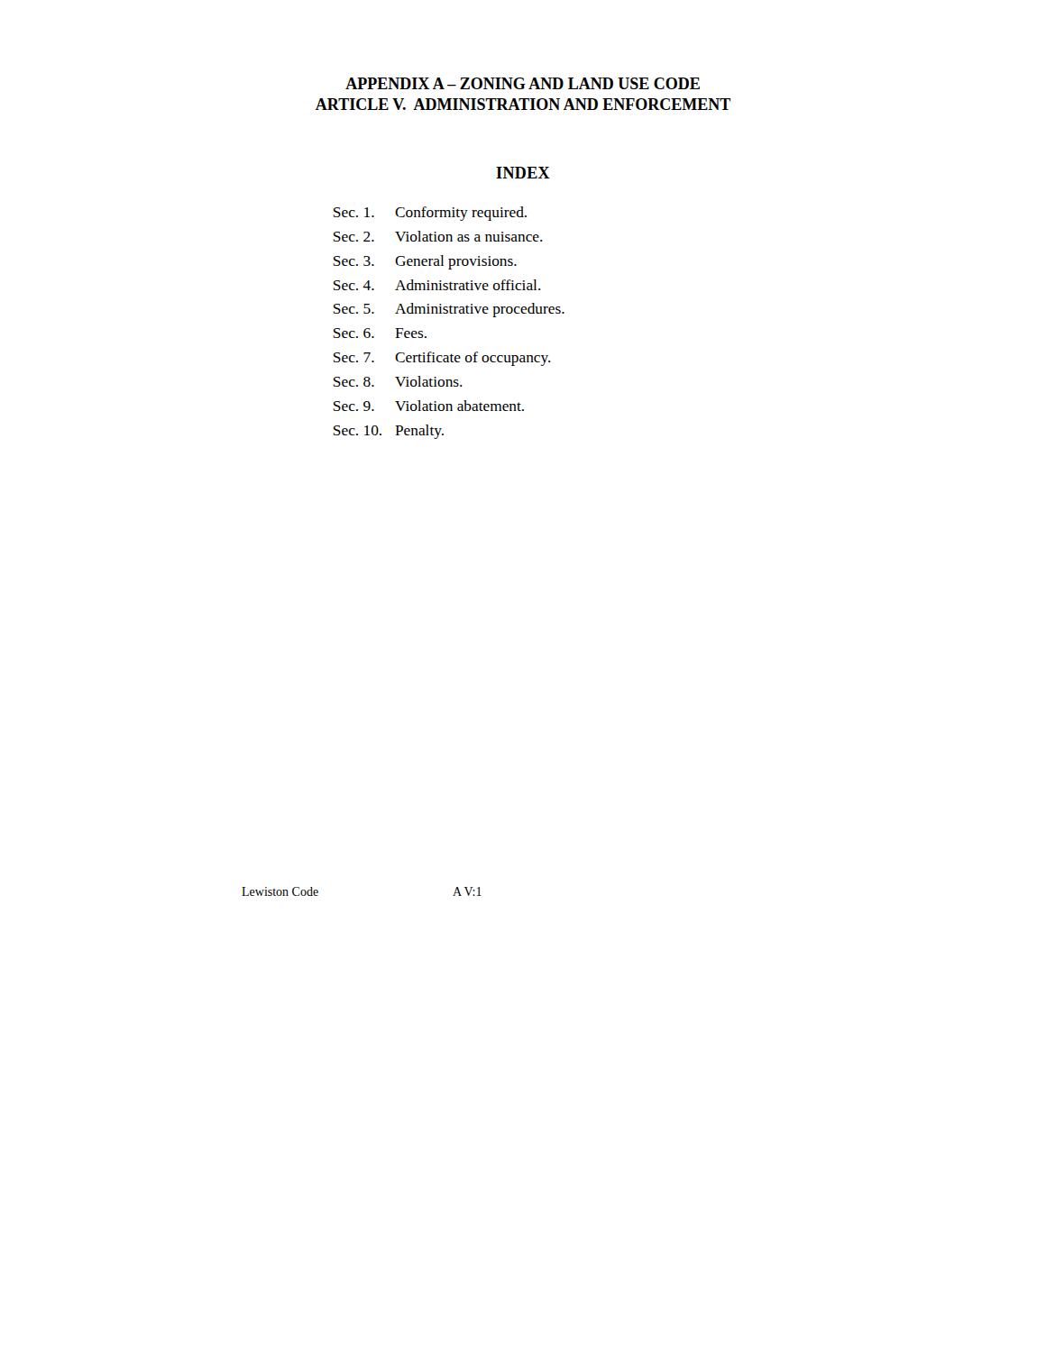APPENDIX A – ZONING AND LAND USE CODE ARTICLE V. ADMINISTRATION AND ENFORCEMENT
INDEX
Sec. 1. Conformity required.
Sec. 2. Violation as a nuisance.
Sec. 3. General provisions.
Sec. 4. Administrative official.
Sec. 5. Administrative procedures.
Sec. 6. Fees.
Sec. 7. Certificate of occupancy.
Sec. 8. Violations.
Sec. 9. Violation abatement.
Sec. 10. Penalty.
Lewiston Code A V:1